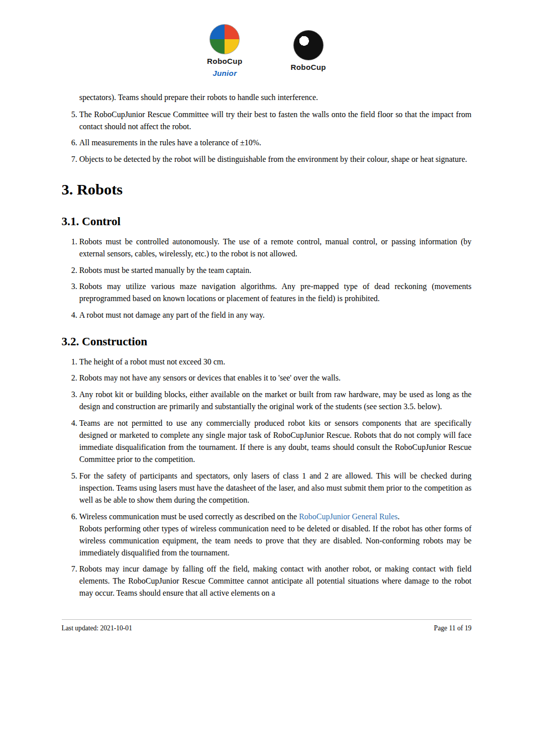Robo Cup
Junior
RoboCup
spectators). Teams should prepare their robots to handle such interference.
The RoboCupJunior Rescue Committee will try their best to fasten the walls onto the field floor so that the impact from contact should not affect the robot.
All measurements in the rules have a tolerance of ±10%.
Objects to be detected by the robot will be distinguishable from the environment by their colour, shape or heat signature.
3. Robots
3.1. Control
Robots must be controlled autonomously. The use of a remote control, manual control, or passing information (by external sensors, cables, wirelessly, etc.) to the robot is not allowed.
Robots must be started manually by the team captain.
Robots may utilize various maze navigation algorithms. Any pre-mapped type of dead reckoning (movements preprogrammed based on known locations or placement of features in the field) is prohibited.
A robot must not damage any part of the field in any way.
3.2. Construction
The height of a robot must not exceed 30 cm.
Robots may not have any sensors or devices that enables it to 'see' over the walls.
Any robot kit or building blocks, either available on the market or built from raw hardware, may be used as long as the design and construction are primarily and substantially the original work of the students (see section 3.5. below).
Teams are not permitted to use any commercially produced robot kits or sensors components that are specifically designed or marketed to complete any single major task of RoboCupJunior Rescue. Robots that do not comply will face immediate disqualification from the tournament. If there is any doubt, teams should consult the RoboCupJunior Rescue Committee prior to the competition.
For the safety of participants and spectators, only lasers of class 1 and 2 are allowed. This will be checked during inspection. Teams using lasers must have the datasheet of the laser, and also must submit them prior to the competition as well as be able to show them during the competition.
Wireless communication must be used correctly as described on the RoboCupJunior General Rules.
Robots performing other types of wireless communication need to be deleted or disabled. If the robot has other forms of wireless communication equipment, the team needs to prove that they are disabled. Non-conforming robots may be immediately disqualified from the tournament.
Robots may incur damage by falling off the field, making contact with another robot, or making contact with field elements. The RoboCupJunior Rescue Committee cannot anticipate all potential situations where damage to the robot may occur. Teams should ensure that all active elements on a
Last updated: 2021-10-01 Page 11 of 19